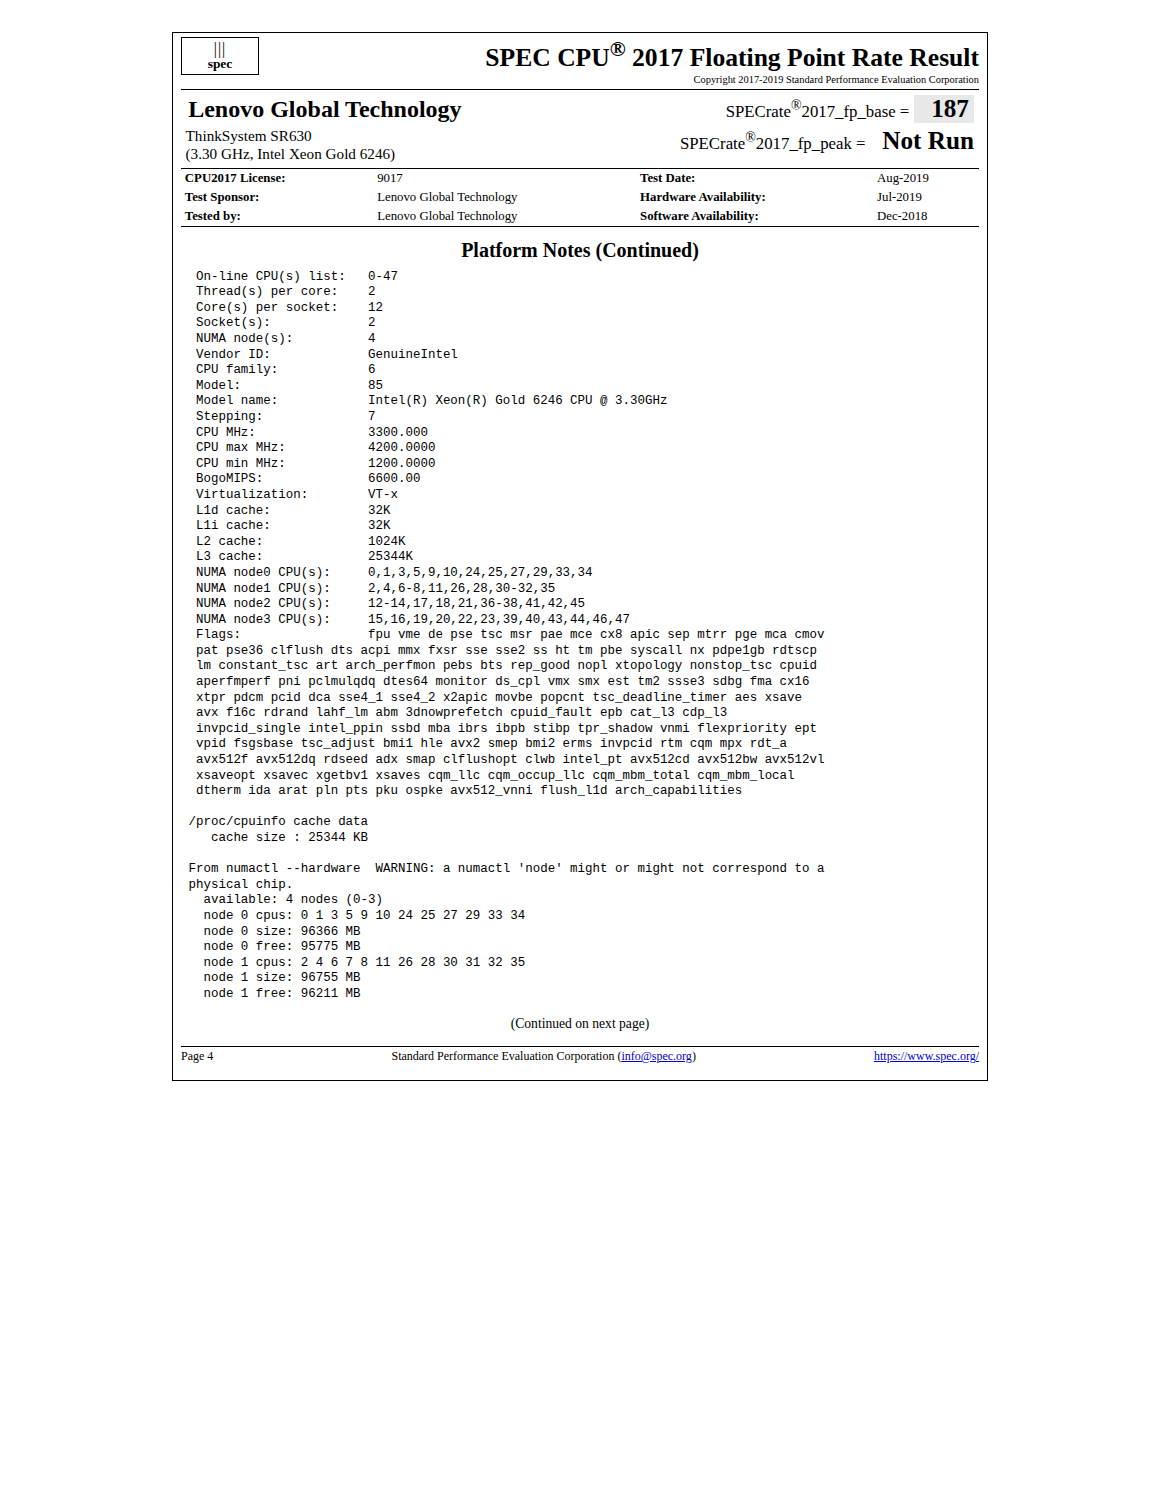|||
spec
SPEC CPU® 2017 Floating Point Rate Result
Copyright 2017-2019 Standard Performance Evaluation Corporation
| Lenovo Global Technology | SPECrate ® 2017_fp_base = 187 |
| ThinkSystem SR630 (3.30 GHz, Intel Xeon Gold 6246) | SPECrate ® 2017_fp_peak = Not Run |
| CPU2017 License: | 9017 | Test Date: | Aug-2019 |
| Test Sponsor: | Lenovo Global Technology | Hardware Availability: | Jul-2019 |
| Tested by: | Lenovo Global Technology | Software Availability: | Dec-2018 |
Platform Notes (Continued)
  On-line CPU(s) list:   0-47
  Thread(s) per core:    2
  Core(s) per socket:    12
  Socket(s):             2
  NUMA node(s):          4
  Vendor ID:             GenuineIntel
  CPU family:            6
  Model:                 85
  Model name:            Intel(R) Xeon(R) Gold 6246 CPU @ 3.30GHz
  Stepping:              7
  CPU MHz:               3300.000
  CPU max MHz:           4200.0000
  CPU min MHz:           1200.0000
  BogoMIPS:              6600.00
  Virtualization:        VT-x
  L1d cache:             32K
  L1i cache:             32K
  L2 cache:              1024K
  L3 cache:              25344K
  NUMA node0 CPU(s):     0,1,3,5,9,10,24,25,27,29,33,34
  NUMA node1 CPU(s):     2,4,6-8,11,26,28,30-32,35
  NUMA node2 CPU(s):     12-14,17,18,21,36-38,41,42,45
  NUMA node3 CPU(s):     15,16,19,20,22,23,39,40,43,44,46,47
  Flags:                 fpu vme de pse tsc msr pae mce cx8 apic sep mtrr pge mca cmov
  pat pse36 clflush dts acpi mmx fxsr sse sse2 ss ht tm pbe syscall nx pdpe1gb rdtscp
  lm constant_tsc art arch_perfmon pebs bts rep_good nopl xtopology nonstop_tsc cpuid
  aperfmperf pni pclmulqdq dtes64 monitor ds_cpl vmx smx est tm2 ssse3 sdbg fma cx16
  xtpr pdcm pcid dca sse4_1 sse4_2 x2apic movbe popcnt tsc_deadline_timer aes xsave
  avx f16c rdrand lahf_lm abm 3dnowprefetch cpuid_fault epb cat_l3 cdp_l3
  invpcid_single intel_ppin ssbd mba ibrs ibpb stibp tpr_shadow vnmi flexpriority ept
  vpid fsgsbase tsc_adjust bmi1 hle avx2 smep bmi2 erms invpcid rtm cqm mpx rdt_a
  avx512f avx512dq rdseed adx smap clflushopt clwb intel_pt avx512cd avx512bw avx512vl
  xsaveopt xsavec xgetbv1 xsaves cqm_llc cqm_occup_llc cqm_mbm_total cqm_mbm_local
  dtherm ida arat pln pts pku ospke avx512_vnni flush_l1d arch_capabilities

 /proc/cpuinfo cache data
    cache size : 25344 KB

 From numactl --hardware  WARNING: a numactl 'node' might or might not correspond to a
 physical chip.
   available: 4 nodes (0-3)
   node 0 cpus: 0 1 3 5 9 10 24 25 27 29 33 34
   node 0 size: 96366 MB
   node 0 free: 95775 MB
   node 1 cpus: 2 4 6 7 8 11 26 28 30 31 32 35
   node 1 size: 96755 MB
   node 1 free: 96211 MB
(Continued on next page)
Page 4 Standard Performance Evaluation Corporation (info@spec.org) https://www.spec.org/